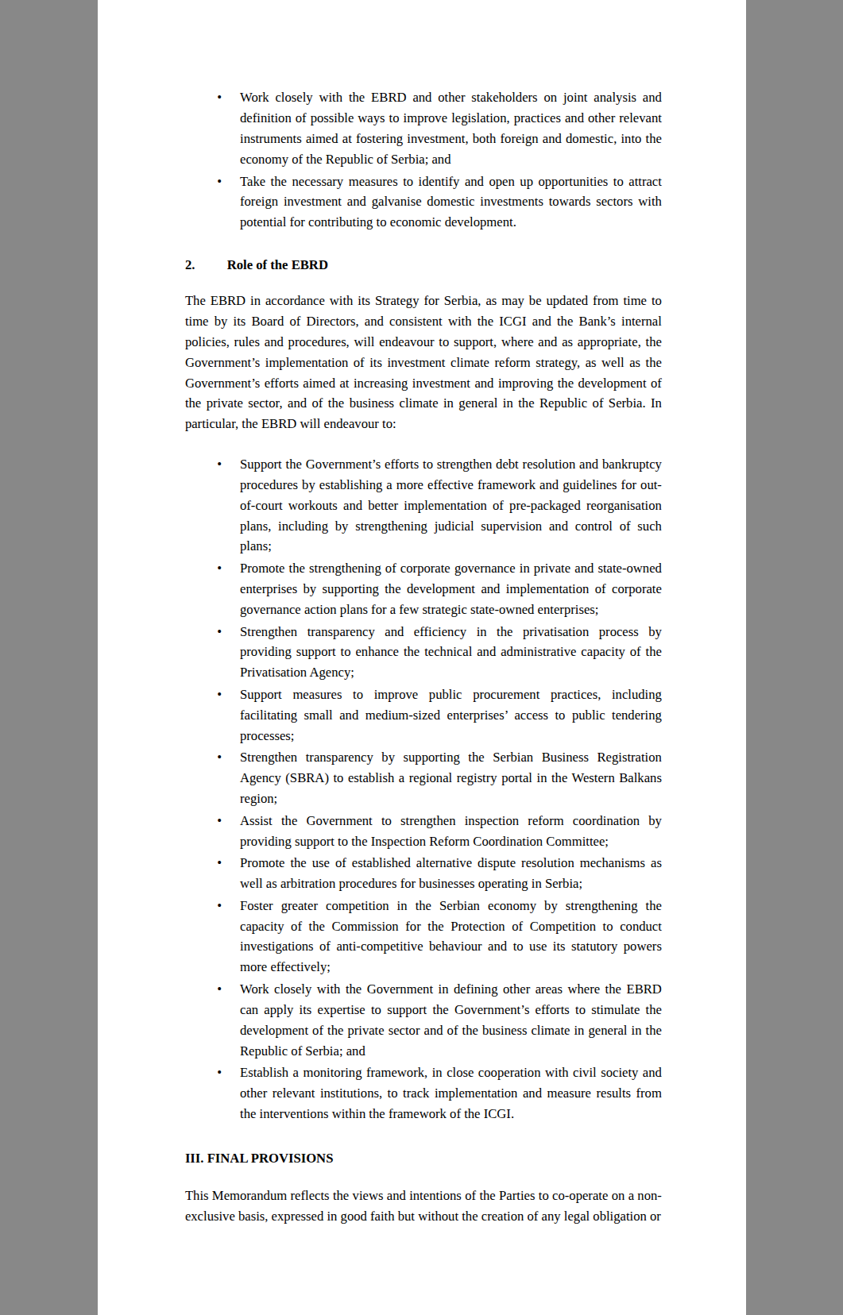Work closely with the EBRD and other stakeholders on joint analysis and definition of possible ways to improve legislation, practices and other relevant instruments aimed at fostering investment, both foreign and domestic, into the economy of the Republic of Serbia; and
Take the necessary measures to identify and open up opportunities to attract foreign investment and galvanise domestic investments towards sectors with potential for contributing to economic development.
2. Role of the EBRD
The EBRD in accordance with its Strategy for Serbia, as may be updated from time to time by its Board of Directors, and consistent with the ICGI and the Bank’s internal policies, rules and procedures, will endeavour to support, where and as appropriate, the Government’s implementation of its investment climate reform strategy, as well as the Government’s efforts aimed at increasing investment and improving the development of the private sector, and of the business climate in general in the Republic of Serbia. In particular, the EBRD will endeavour to:
Support the Government’s efforts to strengthen debt resolution and bankruptcy procedures by establishing a more effective framework and guidelines for out-of-court workouts and better implementation of pre-packaged reorganisation plans, including by strengthening judicial supervision and control of such plans;
Promote the strengthening of corporate governance in private and state-owned enterprises by supporting the development and implementation of corporate governance action plans for a few strategic state-owned enterprises;
Strengthen transparency and efficiency in the privatisation process by providing support to enhance the technical and administrative capacity of the Privatisation Agency;
Support measures to improve public procurement practices, including facilitating small and medium-sized enterprises’ access to public tendering processes;
Strengthen transparency by supporting the Serbian Business Registration Agency (SBRA) to establish a regional registry portal in the Western Balkans region;
Assist the Government to strengthen inspection reform coordination by providing support to the Inspection Reform Coordination Committee;
Promote the use of established alternative dispute resolution mechanisms as well as arbitration procedures for businesses operating in Serbia;
Foster greater competition in the Serbian economy by strengthening the capacity of the Commission for the Protection of Competition to conduct investigations of anti-competitive behaviour and to use its statutory powers more effectively;
Work closely with the Government in defining other areas where the EBRD can apply its expertise to support the Government’s efforts to stimulate the development of the private sector and of the business climate in general in the Republic of Serbia; and
Establish a monitoring framework, in close cooperation with civil society and other relevant institutions, to track implementation and measure results from the interventions within the framework of the ICGI.
III. FINAL PROVISIONS
This Memorandum reflects the views and intentions of the Parties to co-operate on a non-exclusive basis, expressed in good faith but without the creation of any legal obligation or